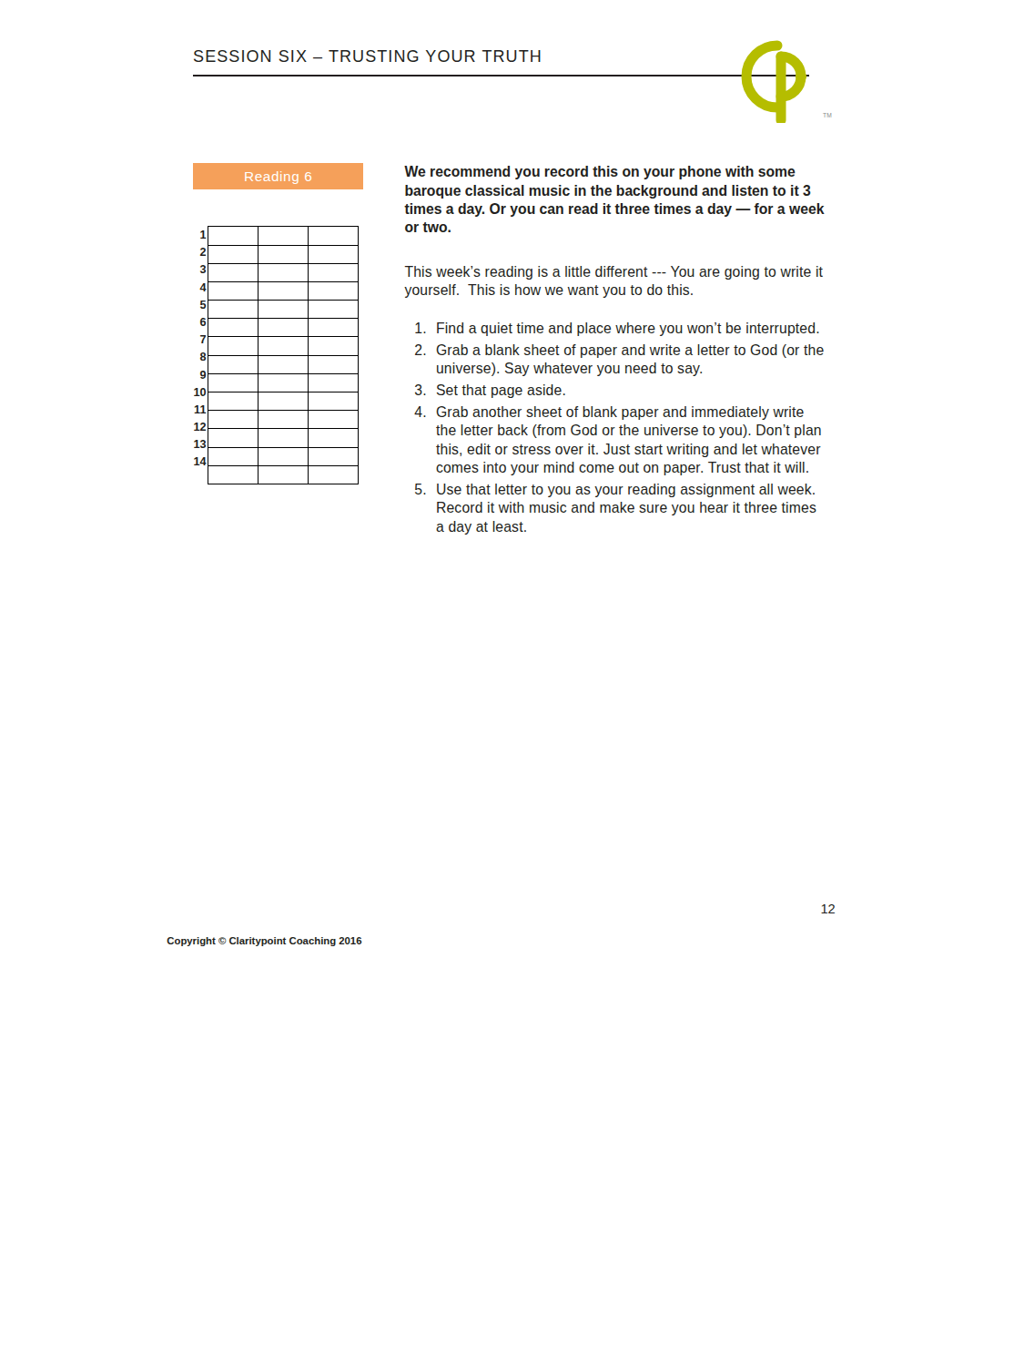SESSION SIX – TRUSTING YOUR TRUTH
TM
Reading 6
12345 678910 11121314
We recommend you record this on your phone with some baroque classical music in the background and listen to it 3 times a day. Or you can read it three times a day — for a week or two.
This week’s reading is a little different --- You are going to write it yourself. This is how we want you to do this.
Find a quiet time and place where you won’t be interrupted.
Grab a blank sheet of paper and write a letter to God (or the universe). Say whatever you need to say.
Set that page aside.
Grab another sheet of blank paper and immediately write the letter back (from God or the universe to you). Don’t plan this, edit or stress over it. Just start writing and let whatever comes into your mind come out on paper. Trust that it will.
Use that letter to you as your reading assignment all week. Record it with music and make sure you hear it three times a day at least.
12
Copyright © Claritypoint Coaching 2016